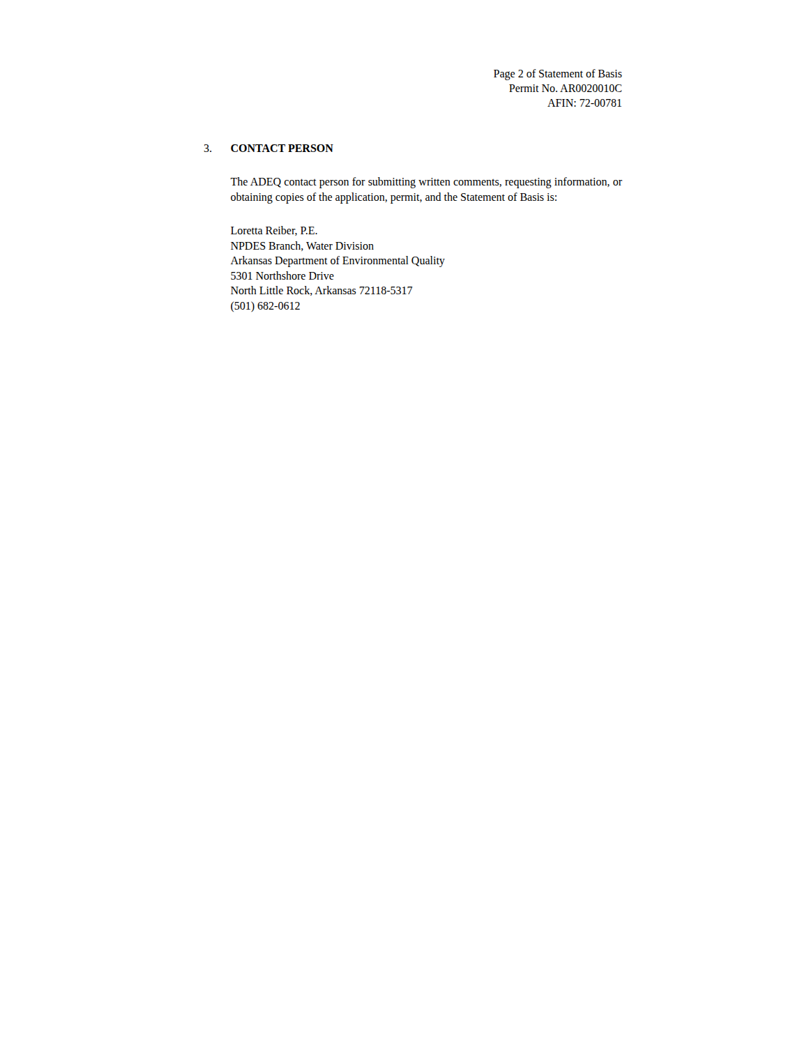Page 2 of Statement of Basis
Permit No. AR0020010C
AFIN: 72-00781
3.
CONTACT PERSON
The ADEQ contact person for submitting written comments, requesting information, or obtaining copies of the application, permit, and the Statement of Basis is:
Loretta Reiber, P.E.
NPDES Branch, Water Division
Arkansas Department of Environmental Quality
5301 Northshore Drive
North Little Rock, Arkansas 72118-5317
(501) 682-0612